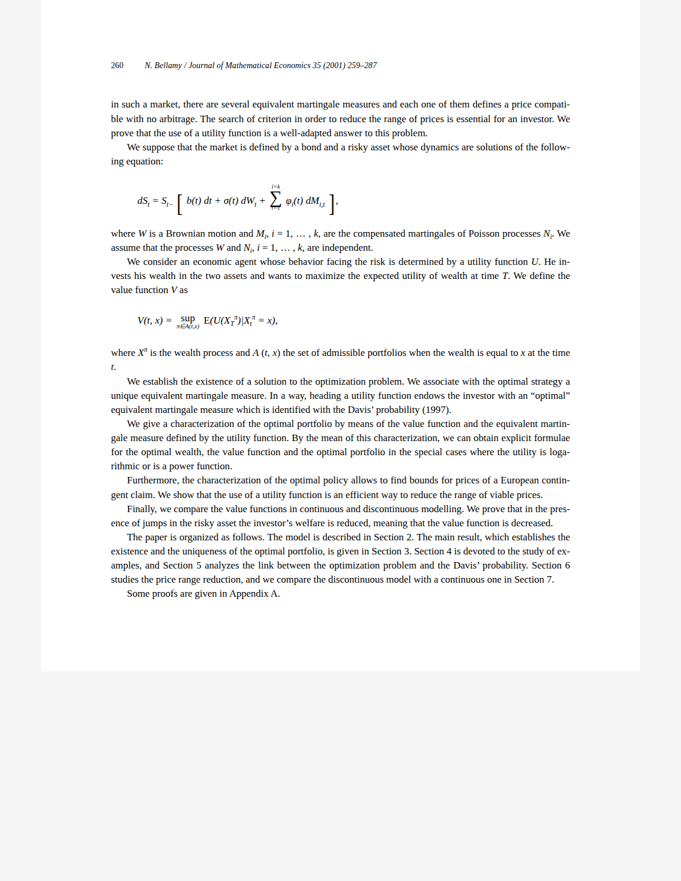260 N. Bellamy / Journal of Mathematical Economics 35 (2001) 259–287
in such a market, there are several equivalent martingale measures and each one of them defines a price compatible with no arbitrage. The search of criterion in order to reduce the range of prices is essential for an investor. We prove that the use of a utility function is a well-adapted answer to this problem.
We suppose that the market is defined by a bond and a risky asset whose dynamics are solutions of the following equation:
dSt = St− [ b(t) dt + σ(t) dWt + i=k ∑ i=1 φi(t) dMi,t ],
where W is a Brownian motion and Mi, i = 1, … , k, are the compensated martingales of Poisson processes Ni. We assume that the processes W and Ni, i = 1, … , k, are independent.
We consider an economic agent whose behavior facing the risk is determined by a utility function U. He invests his wealth in the two assets and wants to maximize the expected utility of wealth at time T. We define the value function V as
V(t, x) = sup π∈A(t,x) E(U(XTπ)|Xtπ = x),
where Xπ is the wealth process and A (t, x) the set of admissible portfolios when the wealth is equal to x at the time t.
We establish the existence of a solution to the optimization problem. We associate with the optimal strategy a unique equivalent martingale measure. In a way, heading a utility function endows the investor with an “optimal” equivalent martingale measure which is identified with the Davis’ probability (1997).
We give a characterization of the optimal portfolio by means of the value function and the equivalent martingale measure defined by the utility function. By the mean of this characterization, we can obtain explicit formulae for the optimal wealth, the value function and the optimal portfolio in the special cases where the utility is logarithmic or is a power function.
Furthermore, the characterization of the optimal policy allows to find bounds for prices of a European contingent claim. We show that the use of a utility function is an efficient way to reduce the range of viable prices.
Finally, we compare the value functions in continuous and discontinuous modelling. We prove that in the presence of jumps in the risky asset the investor’s welfare is reduced, meaning that the value function is decreased.
The paper is organized as follows. The model is described in Section 2. The main result, which establishes the existence and the uniqueness of the optimal portfolio, is given in Section 3. Section 4 is devoted to the study of examples, and Section 5 analyzes the link between the optimization problem and the Davis’ probability. Section 6 studies the price range reduction, and we compare the discontinuous model with a continuous one in Section 7.
Some proofs are given in Appendix A.